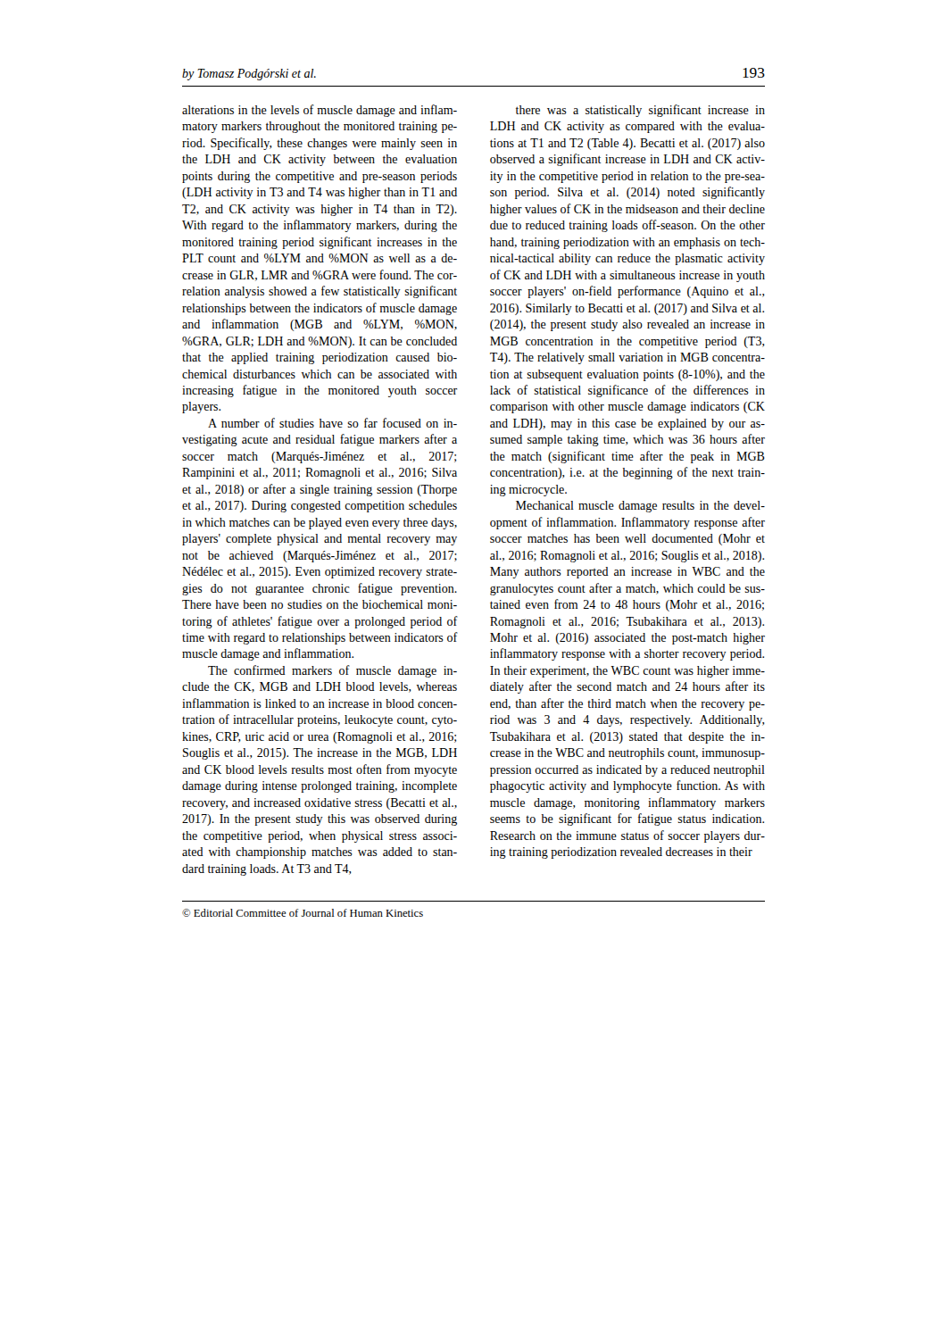by Tomasz Podgórski et al. 193
alterations in the levels of muscle damage and inflammatory markers throughout the monitored training period. Specifically, these changes were mainly seen in the LDH and CK activity between the evaluation points during the competitive and pre-season periods (LDH activity in T3 and T4 was higher than in T1 and T2, and CK activity was higher in T4 than in T2). With regard to the inflammatory markers, during the monitored training period significant increases in the PLT count and %LYM and %MON as well as a decrease in GLR, LMR and %GRA were found. The correlation analysis showed a few statistically significant relationships between the indicators of muscle damage and inflammation (MGB and %LYM, %MON, %GRA, GLR; LDH and %MON). It can be concluded that the applied training periodization caused biochemical disturbances which can be associated with increasing fatigue in the monitored youth soccer players.
A number of studies have so far focused on investigating acute and residual fatigue markers after a soccer match (Marqués-Jiménez et al., 2017; Rampinini et al., 2011; Romagnoli et al., 2016; Silva et al., 2018) or after a single training session (Thorpe et al., 2017). During congested competition schedules in which matches can be played even every three days, players' complete physical and mental recovery may not be achieved (Marqués-Jiménez et al., 2017; Nédélec et al., 2015). Even optimized recovery strategies do not guarantee chronic fatigue prevention. There have been no studies on the biochemical monitoring of athletes' fatigue over a prolonged period of time with regard to relationships between indicators of muscle damage and inflammation.
The confirmed markers of muscle damage include the CK, MGB and LDH blood levels, whereas inflammation is linked to an increase in blood concentration of intracellular proteins, leukocyte count, cytokines, CRP, uric acid or urea (Romagnoli et al., 2016; Souglis et al., 2015). The increase in the MGB, LDH and CK blood levels results most often from myocyte damage during intense prolonged training, incomplete recovery, and increased oxidative stress (Becatti et al., 2017). In the present study this was observed during the competitive period, when physical stress associated with championship matches was added to standard training loads. At T3 and T4,
there was a statistically significant increase in LDH and CK activity as compared with the evaluations at T1 and T2 (Table 4). Becatti et al. (2017) also observed a significant increase in LDH and CK activity in the competitive period in relation to the pre-season period. Silva et al. (2014) noted significantly higher values of CK in the midseason and their decline due to reduced training loads off-season. On the other hand, training periodization with an emphasis on technical-tactical ability can reduce the plasmatic activity of CK and LDH with a simultaneous increase in youth soccer players' on-field performance (Aquino et al., 2016). Similarly to Becatti et al. (2017) and Silva et al. (2014), the present study also revealed an increase in MGB concentration in the competitive period (T3, T4). The relatively small variation in MGB concentration at subsequent evaluation points (8-10%), and the lack of statistical significance of the differences in comparison with other muscle damage indicators (CK and LDH), may in this case be explained by our assumed sample taking time, which was 36 hours after the match (significant time after the peak in MGB concentration), i.e. at the beginning of the next training microcycle.
Mechanical muscle damage results in the development of inflammation. Inflammatory response after soccer matches has been well documented (Mohr et al., 2016; Romagnoli et al., 2016; Souglis et al., 2018). Many authors reported an increase in WBC and the granulocytes count after a match, which could be sustained even from 24 to 48 hours (Mohr et al., 2016; Romagnoli et al., 2016; Tsubakihara et al., 2013). Mohr et al. (2016) associated the post-match higher inflammatory response with a shorter recovery period. In their experiment, the WBC count was higher immediately after the second match and 24 hours after its end, than after the third match when the recovery period was 3 and 4 days, respectively. Additionally, Tsubakihara et al. (2013) stated that despite the increase in the WBC and neutrophils count, immunosuppression occurred as indicated by a reduced neutrophil phagocytic activity and lymphocyte function. As with muscle damage, monitoring inflammatory markers seems to be significant for fatigue status indication. Research on the immune status of soccer players during training periodization revealed decreases in their
© Editorial Committee of Journal of Human Kinetics